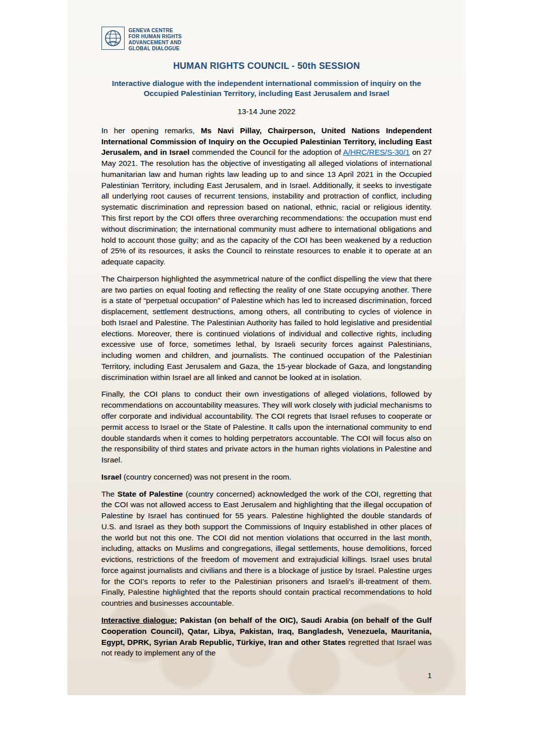GENEVA CENTRE
FOR HUMAN RIGHTS
ADVANCEMENT AND
GLOBAL DIALOGUE
HUMAN RIGHTS COUNCIL - 50th SESSION
Interactive dialogue with the independent international commission of inquiry on the Occupied Palestinian Territory, including East Jerusalem and Israel
13-14 June 2022
In her opening remarks, Ms Navi Pillay, Chairperson, United Nations Independent International Commission of Inquiry on the Occupied Palestinian Territory, including East Jerusalem, and in Israel commended the Council for the adoption of A/HRC/RES/S-30/1 on 27 May 2021. The resolution has the objective of investigating all alleged violations of international humanitarian law and human rights law leading up to and since 13 April 2021 in the Occupied Palestinian Territory, including East Jerusalem, and in Israel. Additionally, it seeks to investigate all underlying root causes of recurrent tensions, instability and protraction of conflict, including systematic discrimination and repression based on national, ethnic, racial or religious identity. This first report by the COI offers three overarching recommendations: the occupation must end without discrimination; the international community must adhere to international obligations and hold to account those guilty; and as the capacity of the COI has been weakened by a reduction of 25% of its resources, it asks the Council to reinstate resources to enable it to operate at an adequate capacity.
The Chairperson highlighted the asymmetrical nature of the conflict dispelling the view that there are two parties on equal footing and reflecting the reality of one State occupying another. There is a state of “perpetual occupation” of Palestine which has led to increased discrimination, forced displacement, settlement destructions, among others, all contributing to cycles of violence in both Israel and Palestine. The Palestinian Authority has failed to hold legislative and presidential elections. Moreover, there is continued violations of individual and collective rights, including excessive use of force, sometimes lethal, by Israeli security forces against Palestinians, including women and children, and journalists. The continued occupation of the Palestinian Territory, including East Jerusalem and Gaza, the 15-year blockade of Gaza, and longstanding discrimination within Israel are all linked and cannot be looked at in isolation.
Finally, the COI plans to conduct their own investigations of alleged violations, followed by recommendations on accountability measures. They will work closely with judicial mechanisms to offer corporate and individual accountability. The COI regrets that Israel refuses to cooperate or permit access to Israel or the State of Palestine. It calls upon the international community to end double standards when it comes to holding perpetrators accountable. The COI will focus also on the responsibility of third states and private actors in the human rights violations in Palestine and Israel.
Israel (country concerned) was not present in the room.
The State of Palestine (country concerned) acknowledged the work of the COI, regretting that the COI was not allowed access to East Jerusalem and highlighting that the illegal occupation of Palestine by Israel has continued for 55 years. Palestine highlighted the double standards of U.S. and Israel as they both support the Commissions of Inquiry established in other places of the world but not this one. The COI did not mention violations that occurred in the last month, including, attacks on Muslims and congregations, illegal settlements, house demolitions, forced evictions, restrictions of the freedom of movement and extrajudicial killings. Israel uses brutal force against journalists and civilians and there is a blockage of justice by Israel. Palestine urges for the COI’s reports to refer to the Palestinian prisoners and Israeli’s ill-treatment of them. Finally, Palestine highlighted that the reports should contain practical recommendations to hold countries and businesses accountable.
Interactive dialogue: Pakistan (on behalf of the OIC), Saudi Arabia (on behalf of the Gulf Cooperation Council), Qatar, Libya, Pakistan, Iraq, Bangladesh, Venezuela, Mauritania, Egypt, DPRK, Syrian Arab Republic, Türkiye, Iran and other States regretted that Israel was not ready to implement any of the
1